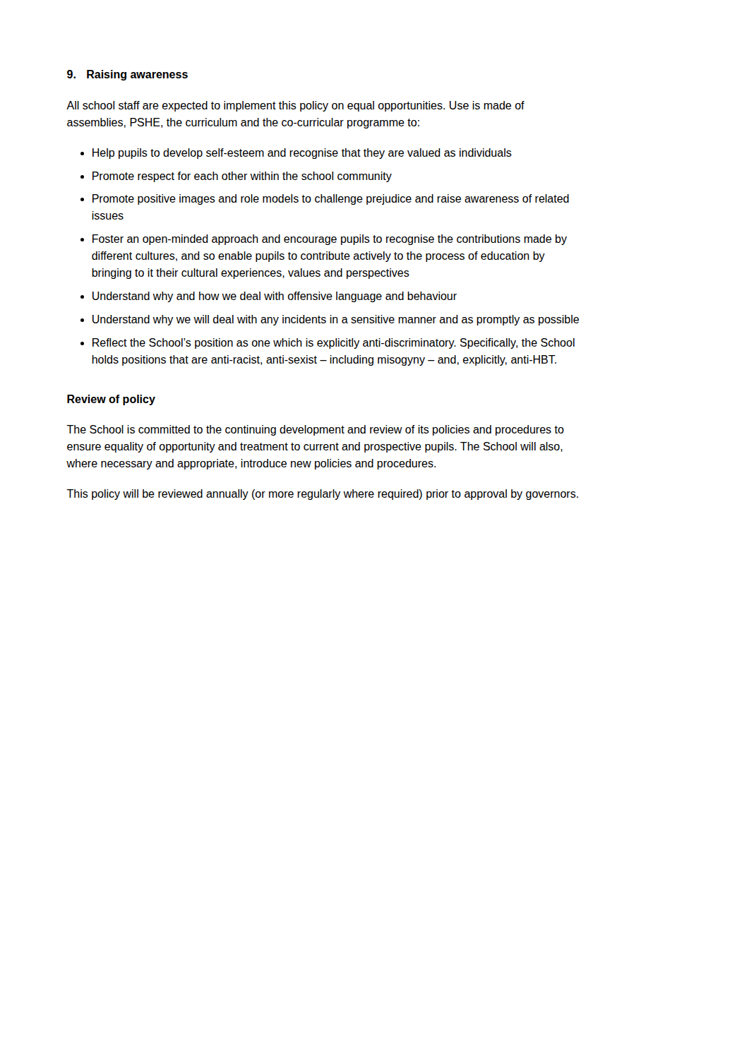9. Raising awareness
All school staff are expected to implement this policy on equal opportunities. Use is made of assemblies, PSHE, the curriculum and the co-curricular programme to:
Help pupils to develop self-esteem and recognise that they are valued as individuals
Promote respect for each other within the school community
Promote positive images and role models to challenge prejudice and raise awareness of related issues
Foster an open-minded approach and encourage pupils to recognise the contributions made by different cultures, and so enable pupils to contribute actively to the process of education by bringing to it their cultural experiences, values and perspectives
Understand why and how we deal with offensive language and behaviour
Understand why we will deal with any incidents in a sensitive manner and as promptly as possible
Reflect the School’s position as one which is explicitly anti-discriminatory. Specifically, the School holds positions that are anti-racist, anti-sexist – including misogyny – and, explicitly, anti-HBT.
Review of policy
The School is committed to the continuing development and review of its policies and procedures to ensure equality of opportunity and treatment to current and prospective pupils. The School will also, where necessary and appropriate, introduce new policies and procedures.
This policy will be reviewed annually (or more regularly where required) prior to approval by governors.